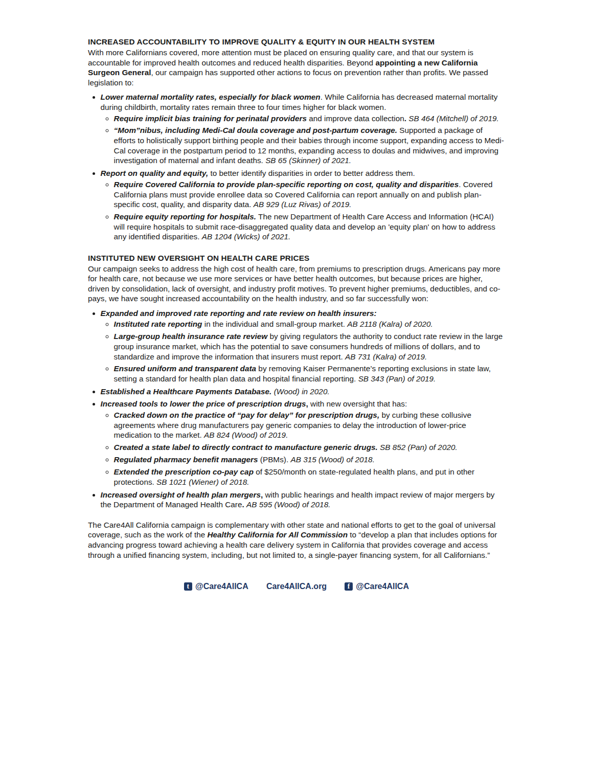INCREASED ACCOUNTABILITY TO IMPROVE QUALITY & EQUITY IN OUR HEALTH SYSTEM
With more Californians covered, more attention must be placed on ensuring quality care, and that our system is accountable for improved health outcomes and reduced health disparities. Beyond appointing a new California Surgeon General, our campaign has supported other actions to focus on prevention rather than profits. We passed legislation to:
Lower maternal mortality rates, especially for black women. While California has decreased maternal mortality during childbirth, mortality rates remain three to four times higher for black women.
Require implicit bias training for perinatal providers and improve data collection. SB 464 (Mitchell) of 2019.
“Mom”nibus, including Medi-Cal doula coverage and post-partum coverage. Supported a package of efforts to holistically support birthing people and their babies through income support, expanding access to Medi-Cal coverage in the postpartum period to 12 months, expanding access to doulas and midwives, and improving investigation of maternal and infant deaths. SB 65 (Skinner) of 2021.
Report on quality and equity, to better identify disparities in order to better address them.
Require Covered California to provide plan-specific reporting on cost, quality and disparities. Covered California plans must provide enrollee data so Covered California can report annually on and publish plan-specific cost, quality, and disparity data. AB 929 (Luz Rivas) of 2019.
Require equity reporting for hospitals. The new Department of Health Care Access and Information (HCAI) will require hospitals to submit race-disaggregated quality data and develop an 'equity plan' on how to address any identified disparities. AB 1204 (Wicks) of 2021.
INSTITUTED NEW OVERSIGHT ON HEALTH CARE PRICES
Our campaign seeks to address the high cost of health care, from premiums to prescription drugs. Americans pay more for health care, not because we use more services or have better health outcomes, but because prices are higher, driven by consolidation, lack of oversight, and industry profit motives. To prevent higher premiums, deductibles, and co-pays, we have sought increased accountability on the health industry, and so far successfully won:
Expanded and improved rate reporting and rate review on health insurers:
Instituted rate reporting in the individual and small-group market. AB 2118 (Kalra) of 2020.
Large-group health insurance rate review by giving regulators the authority to conduct rate review in the large group insurance market, which has the potential to save consumers hundreds of millions of dollars, and to standardize and improve the information that insurers must report. AB 731 (Kalra) of 2019.
Ensured uniform and transparent data by removing Kaiser Permanente’s reporting exclusions in state law, setting a standard for health plan data and hospital financial reporting. SB 343 (Pan) of 2019.
Established a Healthcare Payments Database. (Wood) in 2020.
Increased tools to lower the price of prescription drugs, with new oversight that has:
Cracked down on the practice of “pay for delay” for prescription drugs, by curbing these collusive agreements where drug manufacturers pay generic companies to delay the introduction of lower-price medication to the market. AB 824 (Wood) of 2019.
Created a state label to directly contract to manufacture generic drugs. SB 852 (Pan) of 2020.
Regulated pharmacy benefit managers (PBMs). AB 315 (Wood) of 2018.
Extended the prescription co-pay cap of $250/month on state-regulated health plans, and put in other protections. SB 1021 (Wiener) of 2018.
Increased oversight of health plan mergers, with public hearings and health impact review of major mergers by the Department of Managed Health Care. AB 595 (Wood) of 2018.
The Care4All California campaign is complementary with other state and national efforts to get to the goal of universal coverage, such as the work of the Healthy California for All Commission to “develop a plan that includes options for advancing progress toward achieving a health care delivery system in California that provides coverage and access through a unified financing system, including, but not limited to, a single-payer financing system, for all Californians.”
t@Care4AllCA Care4AllCA.org f@Care4AllCA